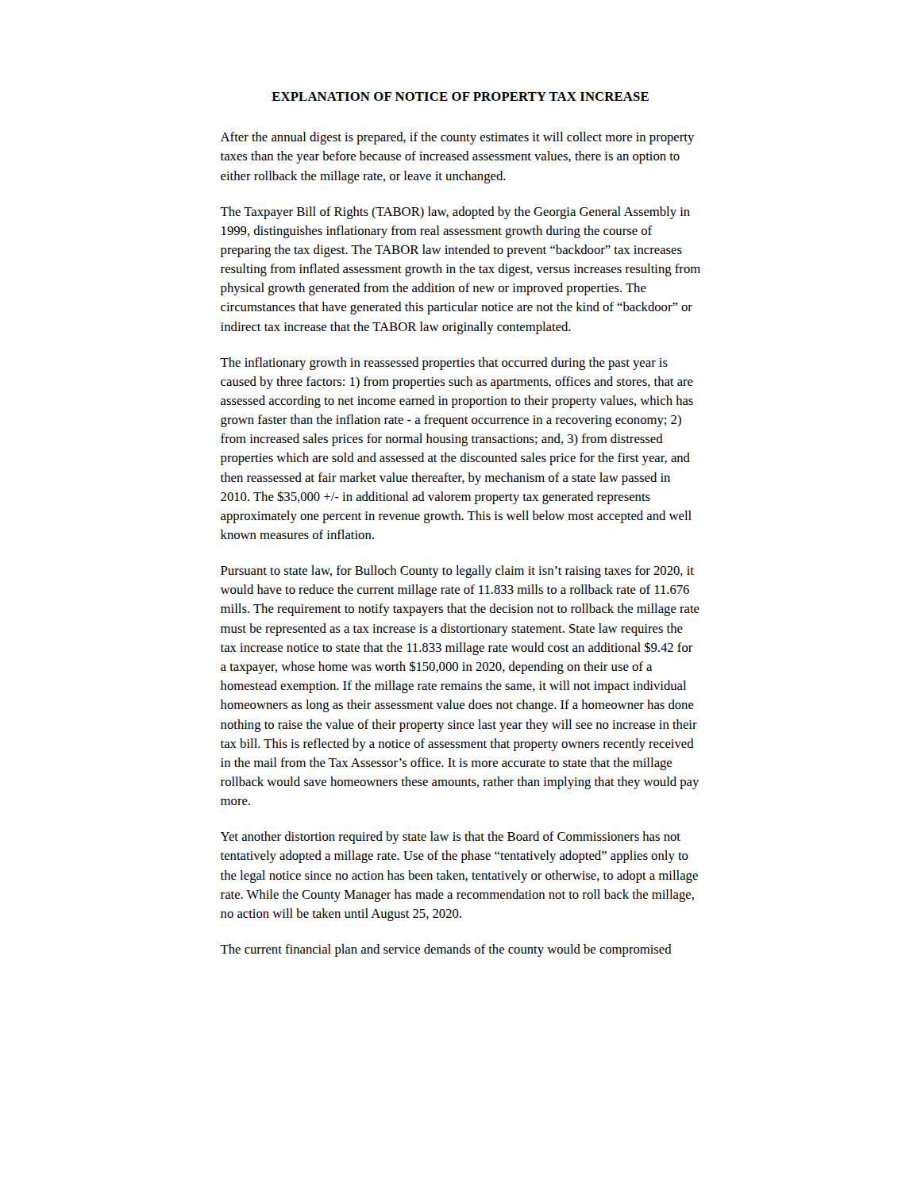Explanation of Notice of Property Tax Increase
After the annual digest is prepared, if the county estimates it will collect more in property taxes than the year before because of increased assessment values, there is an option to either rollback the millage rate, or leave it unchanged.
The Taxpayer Bill of Rights (TABOR) law, adopted by the Georgia General Assembly in 1999, distinguishes inflationary from real assessment growth during the course of preparing the tax digest. The TABOR law intended to prevent “backdoor” tax increases resulting from inflated assessment growth in the tax digest, versus increases resulting from physical growth generated from the addition of new or improved properties. The circumstances that have generated this particular notice are not the kind of “backdoor” or indirect tax increase that the TABOR law originally contemplated.
The inflationary growth in reassessed properties that occurred during the past year is caused by three factors: 1) from properties such as apartments, offices and stores, that are assessed according to net income earned in proportion to their property values, which has grown faster than the inflation rate - a frequent occurrence in a recovering economy; 2) from increased sales prices for normal housing transactions; and, 3) from distressed properties which are sold and assessed at the discounted sales price for the first year, and then reassessed at fair market value thereafter, by mechanism of a state law passed in 2010. The $35,000 +/- in additional ad valorem property tax generated represents approximately one percent in revenue growth. This is well below most accepted and well known measures of inflation.
Pursuant to state law, for Bulloch County to legally claim it isn’t raising taxes for 2020, it would have to reduce the current millage rate of 11.833 mills to a rollback rate of 11.676 mills. The requirement to notify taxpayers that the decision not to rollback the millage rate must be represented as a tax increase is a distortionary statement. State law requires the tax increase notice to state that the 11.833 millage rate would cost an additional $9.42 for a taxpayer, whose home was worth $150,000 in 2020, depending on their use of a homestead exemption. If the millage rate remains the same, it will not impact individual homeowners as long as their assessment value does not change. If a homeowner has done nothing to raise the value of their property since last year they will see no increase in their tax bill. This is reflected by a notice of assessment that property owners recently received in the mail from the Tax Assessor’s office. It is more accurate to state that the millage rollback would save homeowners these amounts, rather than implying that they would pay more.
Yet another distortion required by state law is that the Board of Commissioners has not tentatively adopted a millage rate. Use of the phase “tentatively adopted” applies only to the legal notice since no action has been taken, tentatively or otherwise, to adopt a millage rate. While the County Manager has made a recommendation not to roll back the millage, no action will be taken until August 25, 2020.
The current financial plan and service demands of the county would be compromised